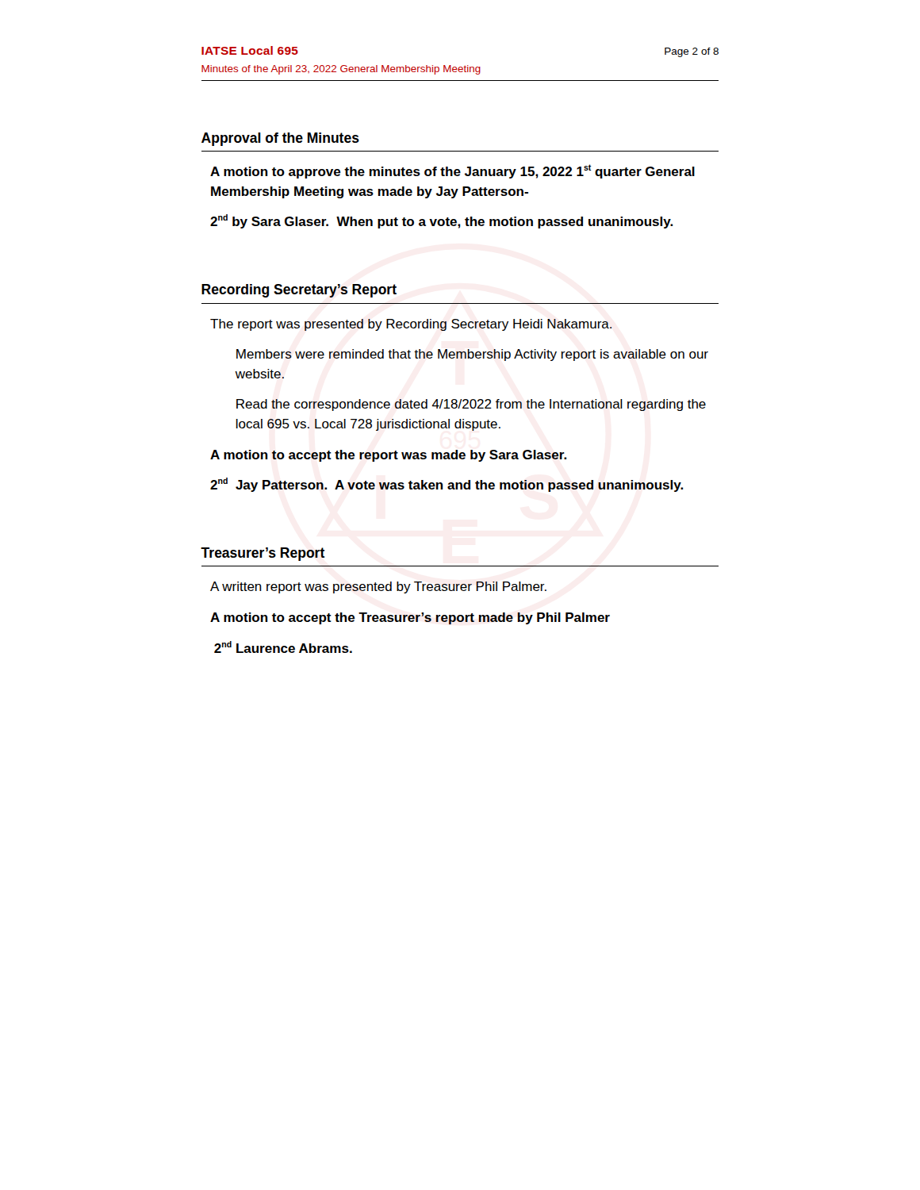T I S E 695
IATSE Local 695
Page 2 of 8
Minutes of the April 23, 2022 General Membership Meeting
Approval of the Minutes
A motion to approve the minutes of the January 15, 2022 1st quarter General Membership Meeting was made by Jay Patterson-
2nd by Sara Glaser. When put to a vote, the motion passed unanimously.
Recording Secretary’s Report
The report was presented by Recording Secretary Heidi Nakamura.
Members were reminded that the Membership Activity report is available on our website.
Read the correspondence dated 4/18/2022 from the International regarding the local 695 vs. Local 728 jurisdictional dispute.
A motion to accept the report was made by Sara Glaser.
2nd Jay Patterson. A vote was taken and the motion passed unanimously.
Treasurer’s Report
A written report was presented by Treasurer Phil Palmer.
A motion to accept the Treasurer’s report made by Phil Palmer
2nd Laurence Abrams.